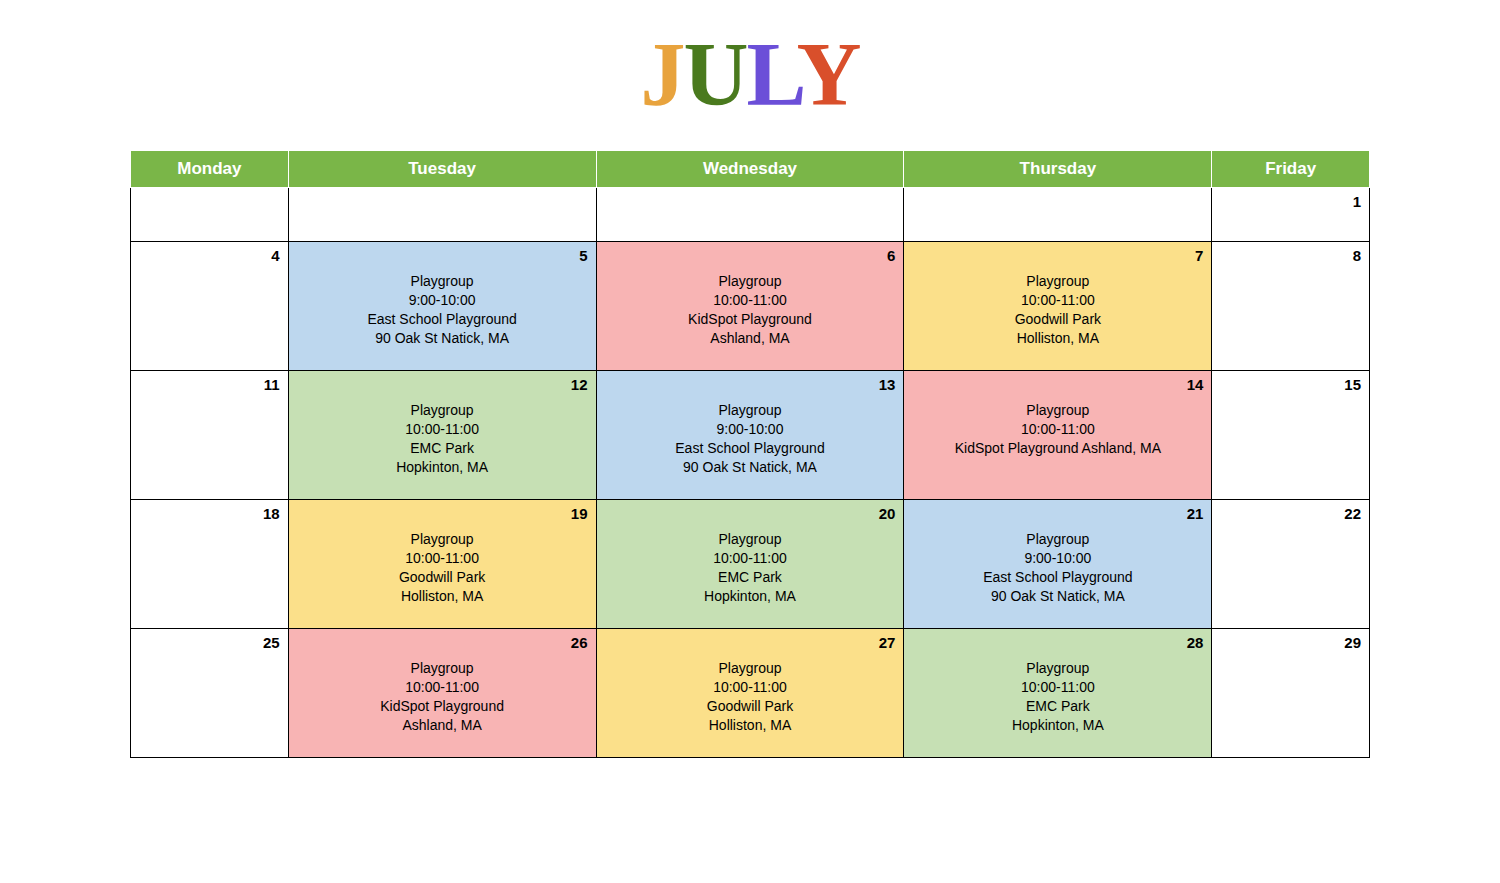JULY
| Monday | Tuesday | Wednesday | Thursday | Friday |
| --- | --- | --- | --- | --- |
| | | | | 1 |
| 4 | 5 Playgroup 9:00-10:00 East School Playground 90 Oak St Natick, MA | 6 Playgroup 10:00-11:00 KidSpot Playground Ashland, MA | 7 Playgroup 10:00-11:00 Goodwill Park Holliston, MA | 8 |
| 11 | 12 Playgroup 10:00-11:00 EMC Park Hopkinton, MA | 13 Playgroup 9:00-10:00 East School Playground 90 Oak St Natick, MA | 14 Playgroup 10:00-11:00 KidSpot Playground Ashland, MA | 15 |
| 18 | 19 Playgroup 10:00-11:00 Goodwill Park Holliston, MA | 20 Playgroup 10:00-11:00 EMC Park Hopkinton, MA | 21 Playgroup 9:00-10:00 East School Playground 90 Oak St Natick, MA | 22 |
| 25 | 26 Playgroup 10:00-11:00 KidSpot Playground Ashland, MA | 27 Playgroup 10:00-11:00 Goodwill Park Holliston, MA | 28 Playgroup 10:00-11:00 EMC Park Hopkinton, MA | 29 |